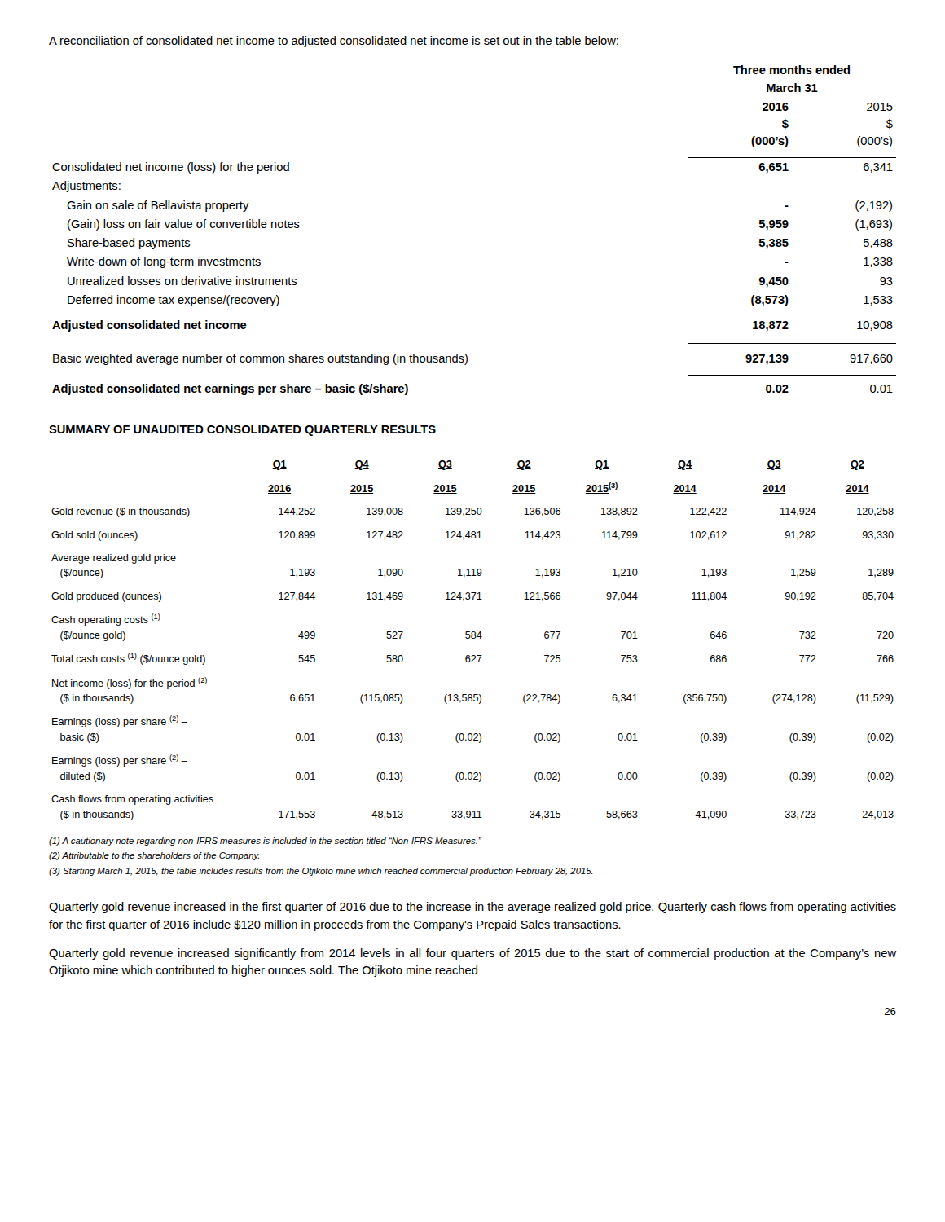A reconciliation of consolidated net income to adjusted consolidated net income is set out in the table below:
| | Three months ended March 31 |
| | 2016 $ (000’s) | 2015 $ (000’s) |
| Consolidated net income (loss) for the period | 6,651 | 6,341 |
| Adjustments: | | |
| Gain on sale of Bellavista property | - | (2,192) |
| (Gain) loss on fair value of convertible notes | 5,959 | (1,693) |
| Share-based payments | 5,385 | 5,488 |
| Write-down of long-term investments | - | 1,338 |
| Unrealized losses on derivative instruments | 9,450 | 93 |
| Deferred income tax expense/(recovery) | (8,573) | 1,533 |
| Adjusted consolidated net income | 18,872 | 10,908 |
| Basic weighted average number of common shares outstanding (in thousands) | 927,139 | 917,660 |
| Adjusted consolidated net earnings per share – basic ($/share) | 0.02 | 0.01 |
Summary of Unaudited Consolidated Quarterly Results
| | Q1 | Q4 | Q3 | Q2 | Q1 | Q4 | Q3 | Q2 |
| | 2016 | 2015 | 2015 | 2015 | 2015 (3) | 2014 | 2014 | 2014 |
| Gold revenue ($ in thousands) | 144,252 | 139,008 | 139,250 | 136,506 | 138,892 | 122,422 | 114,924 | 120,258 |
| Gold sold (ounces) | 120,899 | 127,482 | 124,481 | 114,423 | 114,799 | 102,612 | 91,282 | 93,330 |
| Average realized gold price ($/ounce) | 1,193 | 1,090 | 1,119 | 1,193 | 1,210 | 1,193 | 1,259 | 1,289 |
| Gold produced (ounces) | 127,844 | 131,469 | 124,371 | 121,566 | 97,044 | 111,804 | 90,192 | 85,704 |
| Cash operating costs (1) ($/ounce gold) | 499 | 527 | 584 | 677 | 701 | 646 | 732 | 720 |
| Total cash costs (1) ($/ounce gold) | 545 | 580 | 627 | 725 | 753 | 686 | 772 | 766 |
| Net income (loss) for the period (2) ($ in thousands) | 6,651 | (115,085) | (13,585) | (22,784) | 6,341 | (356,750) | (274,128) | (11,529) |
| Earnings (loss) per share (2) – basic ($) | 0.01 | (0.13) | (0.02) | (0.02) | 0.01 | (0.39) | (0.39) | (0.02) |
| Earnings (loss) per share (2) – diluted ($) | 0.01 | (0.13) | (0.02) | (0.02) | 0.00 | (0.39) | (0.39) | (0.02) |
| Cash flows from operating activities ($ in thousands) | 171,553 | 48,513 | 33,911 | 34,315 | 58,663 | 41,090 | 33,723 | 24,013 |
(1) A cautionary note regarding non-IFRS measures is included in the section titled “Non-IFRS Measures.”
(2) Attributable to the shareholders of the Company.
(3) Starting March 1, 2015, the table includes results from the Otjikoto mine which reached commercial production February 28, 2015.
Quarterly gold revenue increased in the first quarter of 2016 due to the increase in the average realized gold price. Quarterly cash flows from operating activities for the first quarter of 2016 include $120 million in proceeds from the Company's Prepaid Sales transactions.
Quarterly gold revenue increased significantly from 2014 levels in all four quarters of 2015 due to the start of commercial production at the Company’s new Otjikoto mine which contributed to higher ounces sold. The Otjikoto mine reached
26